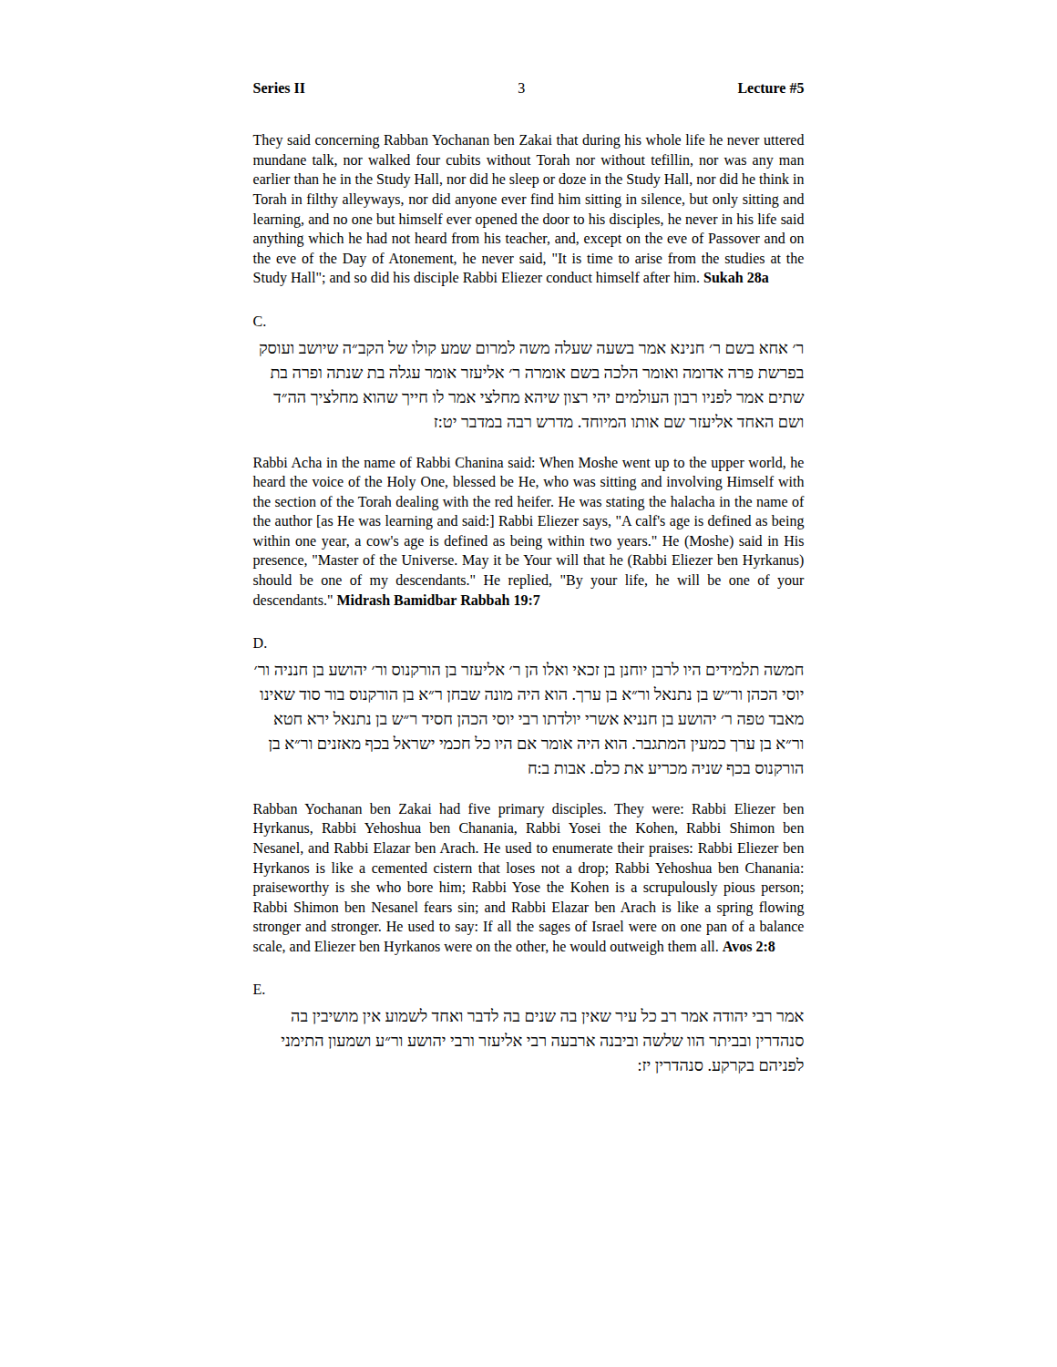Series II 3 Lecture #5
They said concerning Rabban Yochanan ben Zakai that during his whole life he never uttered mundane talk, nor walked four cubits without Torah nor without tefillin, nor was any man earlier than he in the Study Hall, nor did he sleep or doze in the Study Hall, nor did he think in Torah in filthy alleyways, nor did anyone ever find him sitting in silence, but only sitting and learning, and no one but himself ever opened the door to his disciples, he never in his life said anything which he had not heard from his teacher, and, except on the eve of Passover and on the eve of the Day of Atonement, he never said, "It is time to arise from the studies at the Study Hall"; and so did his disciple Rabbi Eliezer conduct himself after him. Sukah 28a
C.
ר׳ אחא בשם ר׳ חנינא אמר בשעה שעלה משה למרום שמע קולו של הקב״ה שיושב ועוסק בפרשת פרה אדומה ואומר הלכה בשם אומרה ר׳ אליעזר אומר עגלה בת שנתה ופרה בת שתים אמר לפניו רבון העולמים יהי רצון שיהא מחלצי אמר לו חייך שהוא מחלציך הה״ד ושם האחד אליעזר שם אותו המיוחד. מדרש רבה במדבר יט:ז
Rabbi Acha in the name of Rabbi Chanina said: When Moshe went up to the upper world, he heard the voice of the Holy One, blessed be He, who was sitting and involving Himself with the section of the Torah dealing with the red heifer. He was stating the halacha in the name of the author [as He was learning and said:] Rabbi Eliezer says, "A calf's age is defined as being within one year, a cow's age is defined as being within two years." He (Moshe) said in His presence, "Master of the Universe. May it be Your will that he (Rabbi Eliezer ben Hyrkanus) should be one of my descendants." He replied, "By your life, he will be one of your descendants." Midrash Bamidbar Rabbah 19:7
D.
חמשה תלמידים היו לרבן יוחנן בן זכאי ואלו הן ר׳ אליעזר בן הורקנוס ור׳ יהושע בן חנניה ור׳ יוסי הכהן ור״ש בן נתנאל ור״א בן ערך. הוא היה מונה שבחן ר״א בן הורקנוס בור סוד שאינו מאבד טפה ר׳ יהושע בן חנניא אשרי יולדתו רבי יוסי הכהן חסיד ר״ש בן נתנאל ירא חטא ור״א בן ערך כמעין המתגבר. הוא היה אומר אם היו כל חכמי ישראל בכף מאזנים ור״א בן הורקנוס בכף שניה מכריע את כלם. אבות ב:ח
Rabban Yochanan ben Zakai had five primary disciples. They were: Rabbi Eliezer ben Hyrkanus, Rabbi Yehoshua ben Chanania, Rabbi Yosei the Kohen, Rabbi Shimon ben Nesanel, and Rabbi Elazar ben Arach. He used to enumerate their praises: Rabbi Eliezer ben Hyrkanos is like a cemented cistern that loses not a drop; Rabbi Yehoshua ben Chanania: praiseworthy is she who bore him; Rabbi Yose the Kohen is a scrupulously pious person; Rabbi Shimon ben Nesanel fears sin; and Rabbi Elazar ben Arach is like a spring flowing stronger and stronger. He used to say: If all the sages of Israel were on one pan of a balance scale, and Eliezer ben Hyrkanos were on the other, he would outweigh them all. Avos 2:8
E.
אמר רבי יהודה אמר רב כל עיר שאין בה שנים בה לדבר ואחד לשמוע אין מושיבין בה סנהדרין ובביתר הוו שלשה וביבנה ארבעה רבי אליעזר ורבי יהושע ור״ע ושמעון התימני לפניהם בקרקע. סנהדרין יז: